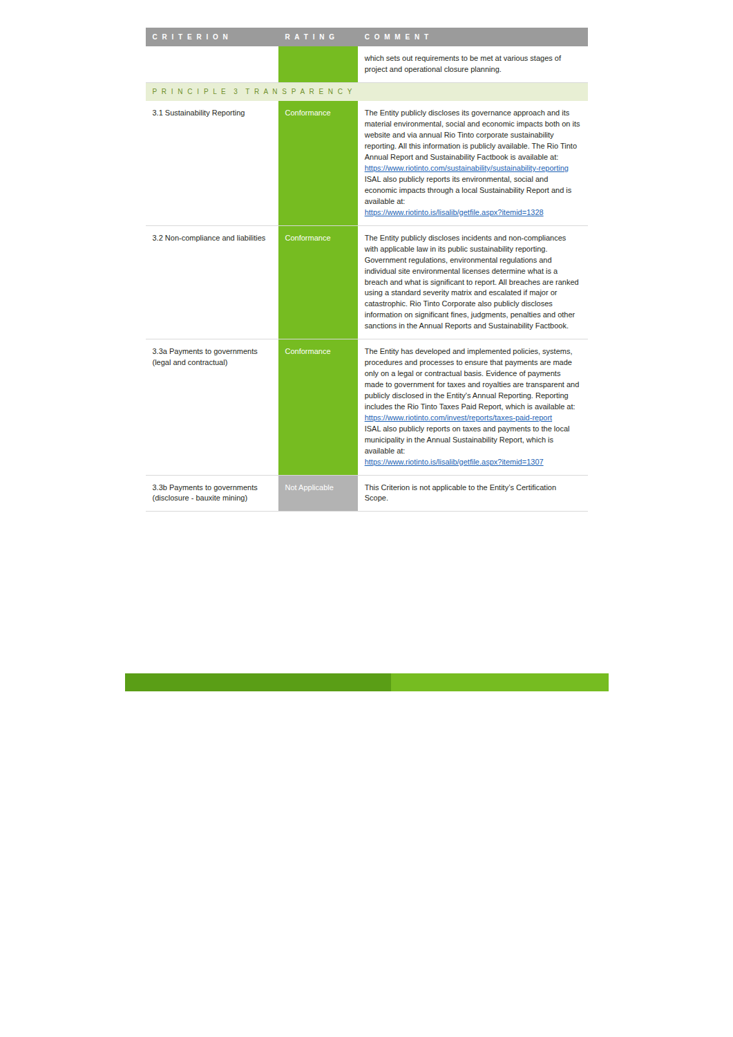| C R I T E R I O N | R A T I N G | C O M M E N T |
| --- | --- | --- |
| | | which sets out requirements to be met at various stages of project and operational closure planning. |
| P R I N C I P L E 3 T R A N S P A R E N C Y |
| 3.1 Sustainability Reporting | Conformance | The Entity publicly discloses its governance approach and its material environmental, social and economic impacts both on its website and via annual Rio Tinto corporate sustainability reporting. All this information is publicly available. The Rio Tinto Annual Report and Sustainability Factbook is available at: https://www.riotinto.com/sustainability/sustainability-reporting ISAL also publicly reports its environmental, social and economic impacts through a local Sustainability Report and is available at: https://www.riotinto.is/lisalib/getfile.aspx?itemid=1328 |
| 3.2 Non-compliance and liabilities | Conformance | The Entity publicly discloses incidents and non-compliances with applicable law in its public sustainability reporting. Government regulations, environmental regulations and individual site environmental licenses determine what is a breach and what is significant to report. All breaches are ranked using a standard severity matrix and escalated if major or catastrophic. Rio Tinto Corporate also publicly discloses information on significant fines, judgments, penalties and other sanctions in the Annual Reports and Sustainability Factbook. |
| 3.3a Payments to governments (legal and contractual) | Conformance | The Entity has developed and implemented policies, systems, procedures and processes to ensure that payments are made only on a legal or contractual basis. Evidence of payments made to government for taxes and royalties are transparent and publicly disclosed in the Entity's Annual Reporting. Reporting includes the Rio Tinto Taxes Paid Report, which is available at: https://www.riotinto.com/invest/reports/taxes-paid-report ISAL also publicly reports on taxes and payments to the local municipality in the Annual Sustainability Report, which is available at: https://www.riotinto.is/lisalib/getfile.aspx?itemid=1307 |
| 3.3b Payments to governments (disclosure - bauxite mining) | Not Applicable | This Criterion is not applicable to the Entity’s Certification Scope. |